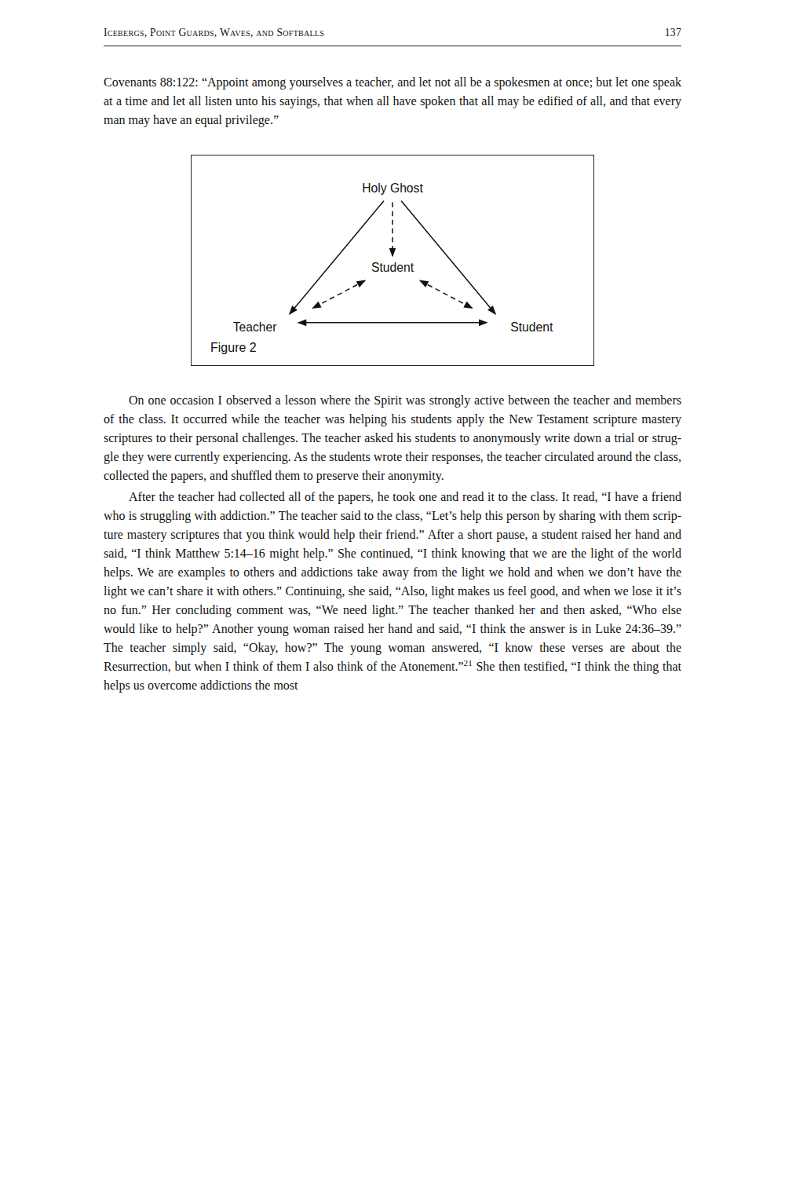Icebergs, Point Guards, Waves, and Softballs 137
Covenants 88:122: “Appoint among yourselves a teacher, and let not all be a spokesmen at once; but let one speak at a time and let all listen unto his sayings, that when all have spoken that all may be edified of all, and that every man may have an equal privilege.”
Holy Ghost Student Teacher Student
Figure 2
On one occasion I observed a lesson where the Spirit was strongly active between the teacher and members of the class. It occurred while the teacher was helping his students apply the New Testament scripture mastery scriptures to their personal challenges. The teacher asked his students to anonymously write down a trial or struggle they were currently experiencing. As the students wrote their responses, the teacher circulated around the class, collected the papers, and shuffled them to preserve their anonymity.
After the teacher had collected all of the papers, he took one and read it to the class. It read, “I have a friend who is struggling with addiction.” The teacher said to the class, “Let’s help this person by sharing with them scripture mastery scriptures that you think would help their friend.” After a short pause, a student raised her hand and said, “I think Matthew 5:14–16 might help.” She continued, “I think knowing that we are the light of the world helps. We are examples to others and addictions take away from the light we hold and when we don’t have the light we can’t share it with others.” Continuing, she said, “Also, light makes us feel good, and when we lose it it’s no fun.” Her concluding comment was, “We need light.” The teacher thanked her and then asked, “Who else would like to help?” Another young woman raised her hand and said, “I think the answer is in Luke 24:36–39.” The teacher simply said, “Okay, how?” The young woman answered, “I know these verses are about the Resurrection, but when I think of them I also think of the Atonement.”21 She then testified, “I think the thing that helps us overcome addictions the most